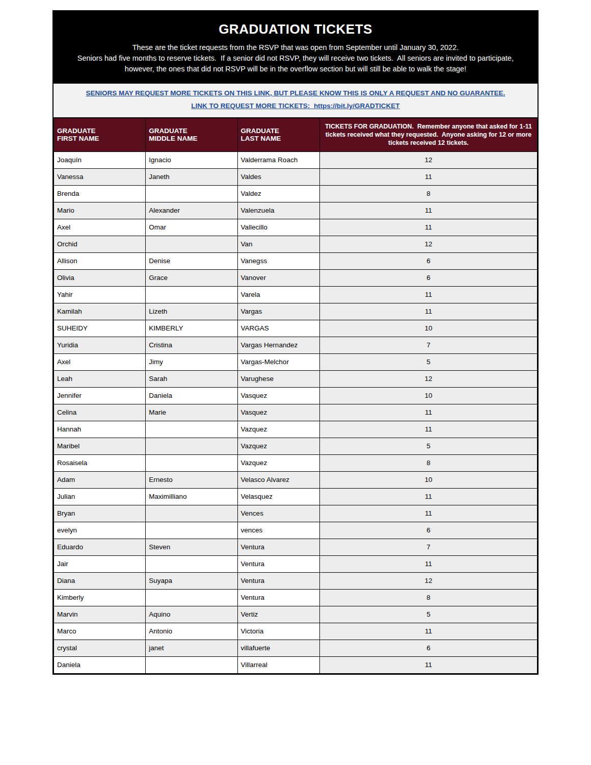GRADUATION TICKETS
These are the ticket requests from the RSVP that was open from September until January 30, 2022.
Seniors had five months to reserve tickets. If a senior did not RSVP, they will receive two tickets. All seniors are invited to participate, however, the ones that did not RSVP will be in the overflow section but will still be able to walk the stage!
SENIORS MAY REQUEST MORE TICKETS ON THIS LINK, BUT PLEASE KNOW THIS IS ONLY A REQUEST AND NO GUARANTEE.
LINK TO REQUEST MORE TICKETS: https://bit.ly/GRADTICKET
| GRADUATE FIRST NAME | GRADUATE MIDDLE NAME | GRADUATE LAST NAME | TICKETS FOR GRADUATION. Remember anyone that asked for 1-11 tickets received what they requested. Anyone asking for 12 or more tickets received 12 tickets. |
| --- | --- | --- | --- |
| Joaquín | Ignacio | Valderrama Roach | 12 |
| Vanessa | Janeth | Valdes | 11 |
| Brenda | | Valdez | 8 |
| Mario | Alexander | Valenzuela | 11 |
| Axel | Omar | Vallecillo | 11 |
| Orchid | | Van | 12 |
| Allison | Denise | Vanegss | 6 |
| Olivia | Grace | Vanover | 6 |
| Yahir | | Varela | 11 |
| Kamilah | Lizeth | Vargas | 11 |
| SUHEIDY | KIMBERLY | VARGAS | 10 |
| Yuridia | Cristina | Vargas Hernandez | 7 |
| Axel | Jimy | Vargas-Melchor | 5 |
| Leah | Sarah | Varughese | 12 |
| Jennifer | Daniela | Vasquez | 10 |
| Celina | Marie | Vasquez | 11 |
| Hannah | | Vazquez | 11 |
| Maribel | | Vazquez | 5 |
| Rosaisela | | Vazquez | 8 |
| Adam | Ernesto | Velasco Alvarez | 10 |
| Julian | Maximilliano | Velasquez | 11 |
| Bryan | | Vences | 11 |
| evelyn | | vences | 6 |
| Eduardo | Steven | Ventura | 7 |
| Jair | | Ventura | 11 |
| Diana | Suyapa | Ventura | 12 |
| Kimberly | | Ventura | 8 |
| Marvin | Aquino | Vertiz | 5 |
| Marco | Antonio | Victoria | 11 |
| crystal | janet | villafuerte | 6 |
| Daniela | | Villarreal | 11 |